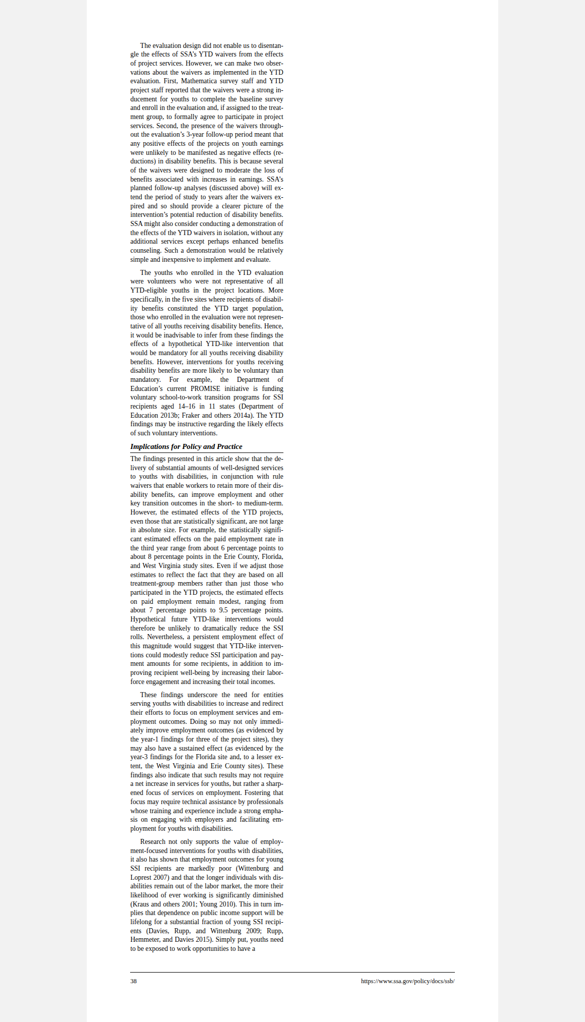The evaluation design did not enable us to disentangle the effects of SSA’s YTD waivers from the effects of project services. However, we can make two observations about the waivers as implemented in the YTD evaluation. First, Mathematica survey staff and YTD project staff reported that the waivers were a strong inducement for youths to complete the baseline survey and enroll in the evaluation and, if assigned to the treatment group, to formally agree to participate in project services. Second, the presence of the waivers throughout the evaluation’s 3-year follow-up period meant that any positive effects of the projects on youth earnings were unlikely to be manifested as negative effects (reductions) in disability benefits. This is because several of the waivers were designed to moderate the loss of benefits associated with increases in earnings. SSA’s planned follow-up analyses (discussed above) will extend the period of study to years after the waivers expired and so should provide a clearer picture of the intervention’s potential reduction of disability benefits. SSA might also consider conducting a demonstration of the effects of the YTD waivers in isolation, without any additional services except perhaps enhanced benefits counseling. Such a demonstration would be relatively simple and inexpensive to implement and evaluate.
The youths who enrolled in the YTD evaluation were volunteers who were not representative of all YTD-eligible youths in the project locations. More specifically, in the five sites where recipients of disability benefits constituted the YTD target population, those who enrolled in the evaluation were not representative of all youths receiving disability benefits. Hence, it would be inadvisable to infer from these findings the effects of a hypothetical YTD-like intervention that would be mandatory for all youths receiving disability benefits. However, interventions for youths receiving disability benefits are more likely to be voluntary than mandatory. For example, the Department of Education’s current PROMISE initiative is funding voluntary school-to-work transition programs for SSI recipients aged 14–16 in 11 states (Department of Education 2013b; Fraker and others 2014a). The YTD findings may be instructive regarding the likely effects of such voluntary interventions.
Implications for Policy and Practice
The findings presented in this article show that the delivery of substantial amounts of well-designed services to youths with disabilities, in conjunction with rule waivers that enable workers to retain more of their disability benefits, can improve employment and other key transition outcomes in the short- to medium-term. However, the estimated effects of the YTD projects, even those that are statistically significant, are not large in absolute size. For example, the statistically significant estimated effects on the paid employment rate in the third year range from about 6 percentage points to about 8 percentage points in the Erie County, Florida, and West Virginia study sites. Even if we adjust those estimates to reflect the fact that they are based on all treatment-group members rather than just those who participated in the YTD projects, the estimated effects on paid employment remain modest, ranging from about 7 percentage points to 9.5 percentage points. Hypothetical future YTD-like interventions would therefore be unlikely to dramatically reduce the SSI rolls. Nevertheless, a persistent employment effect of this magnitude would suggest that YTD-like interventions could modestly reduce SSI participation and payment amounts for some recipients, in addition to improving recipient well-being by increasing their labor-force engagement and increasing their total incomes.
These findings underscore the need for entities serving youths with disabilities to increase and redirect their efforts to focus on employment services and employment outcomes. Doing so may not only immediately improve employment outcomes (as evidenced by the year-1 findings for three of the project sites), they may also have a sustained effect (as evidenced by the year-3 findings for the Florida site and, to a lesser extent, the West Virginia and Erie County sites). These findings also indicate that such results may not require a net increase in services for youths, but rather a sharpened focus of services on employment. Fostering that focus may require technical assistance by professionals whose training and experience include a strong emphasis on engaging with employers and facilitating employment for youths with disabilities.
Research not only supports the value of employment-focused interventions for youths with disabilities, it also has shown that employment outcomes for young SSI recipients are markedly poor (Wittenburg and Loprest 2007) and that the longer individuals with disabilities remain out of the labor market, the more their likelihood of ever working is significantly diminished (Kraus and others 2001; Young 2010). This in turn implies that dependence on public income support will be lifelong for a substantial fraction of young SSI recipients (Davies, Rupp, and Wittenburg 2009; Rupp, Hemmeter, and Davies 2015). Simply put, youths need to be exposed to work opportunities to have a
38 https://www.ssa.gov/policy/docs/ssb/